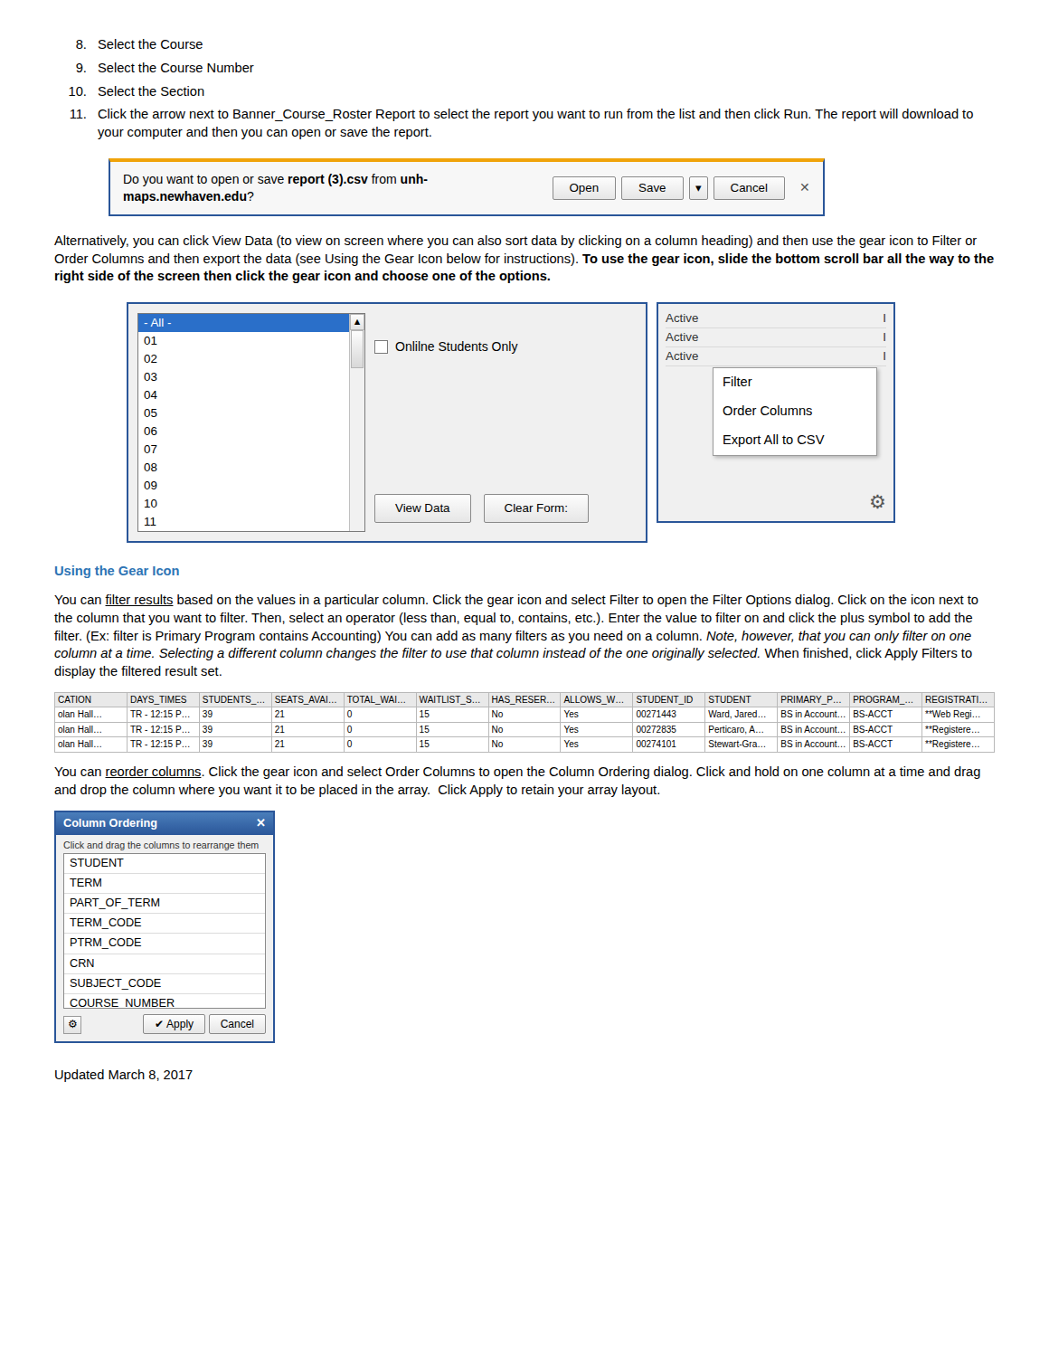Select the Course
Select the Course Number
Select the Section
Click the arrow next to Banner_Course_Roster Report to select the report you want to run from the list and then click Run. The report will download to your computer and then you can open or save the report.
Do you want to open or save report (3).csv from unh-maps.newhaven.edu?
Open Save ▾ Cancel ✕
Alternatively, you can click View Data (to view on screen where you can also sort data by clicking on a column heading) and then use the gear icon to Filter or Order Columns and then export the data (see Using the Gear Icon below for instructions). To use the gear icon, slide the bottom scroll bar all the way to the right side of the screen then click the gear icon and choose one of the options.
- All -
01
02
03
04
05
06
07
08
09
10
11
12
▲
Onlilne Students Only
View Data Clear Form:
Active I
Active I
Active I
Filter
Order Columns
Export All to CSV
⚙
Using the Gear Icon
You can filter results based on the values in a particular column. Click the gear icon and select Filter to open the Filter Options dialog. Click on the icon next to the column that you want to filter. Then, select an operator (less than, equal to, contains, etc.). Enter the value to filter on and click the plus symbol to add the filter. (Ex: filter is Primary Program contains Accounting) You can add as many filters as you need on a column. Note, however, that you can only filter on one column at a time. Selecting a different column changes the filter to use that column instead of the one originally selected. When finished, click Apply Filters to display the filtered result set.
| CATION | DAYS_TIMES | STUDENTS_… | SEATS_AVAI… | TOTAL_WAI… | WAITLIST_S… | HAS_RESER… | ALLOWS_W… | STUDENT_ID | STUDENT | PRIMARY_PROGRAM | PROGRAM_… | REGISTRATI… |
| --- | --- | --- | --- | --- | --- | --- | --- | --- | --- | --- | --- | --- |
| olan Hall… | TR - 12:15 P… | 39 | 21 | 0 | 15 | No | Yes | 00271443 | Ward, Jared… | BS in Accounting | BS-ACCT | **Web Regi… |
| olan Hall… | TR - 12:15 P… | 39 | 21 | 0 | 15 | No | Yes | 00272835 | Perticaro, A… | BS in Accounting | BS-ACCT | **Registere… |
| olan Hall… | TR - 12:15 P… | 39 | 21 | 0 | 15 | No | Yes | 00274101 | Stewart-Gra… | BS in Accounting | BS-ACCT | **Registere… |
You can reorder columns. Click the gear icon and select Order Columns to open the Column Ordering dialog. Click and hold on one column at a time and drag and drop the column where you want it to be placed in the array. Click Apply to retain your array layout.
Column Ordering✕
Click and drag the columns to rearrange them
STUDENT
TERM
PART_OF_TERM
TERM_CODE
PTRM_CODE
CRN
SUBJECT_CODE
COURSE_NUMBER
SECTION
SECTION_TITLE
⚙ ✔ Apply Cancel
Updated March 8, 2017